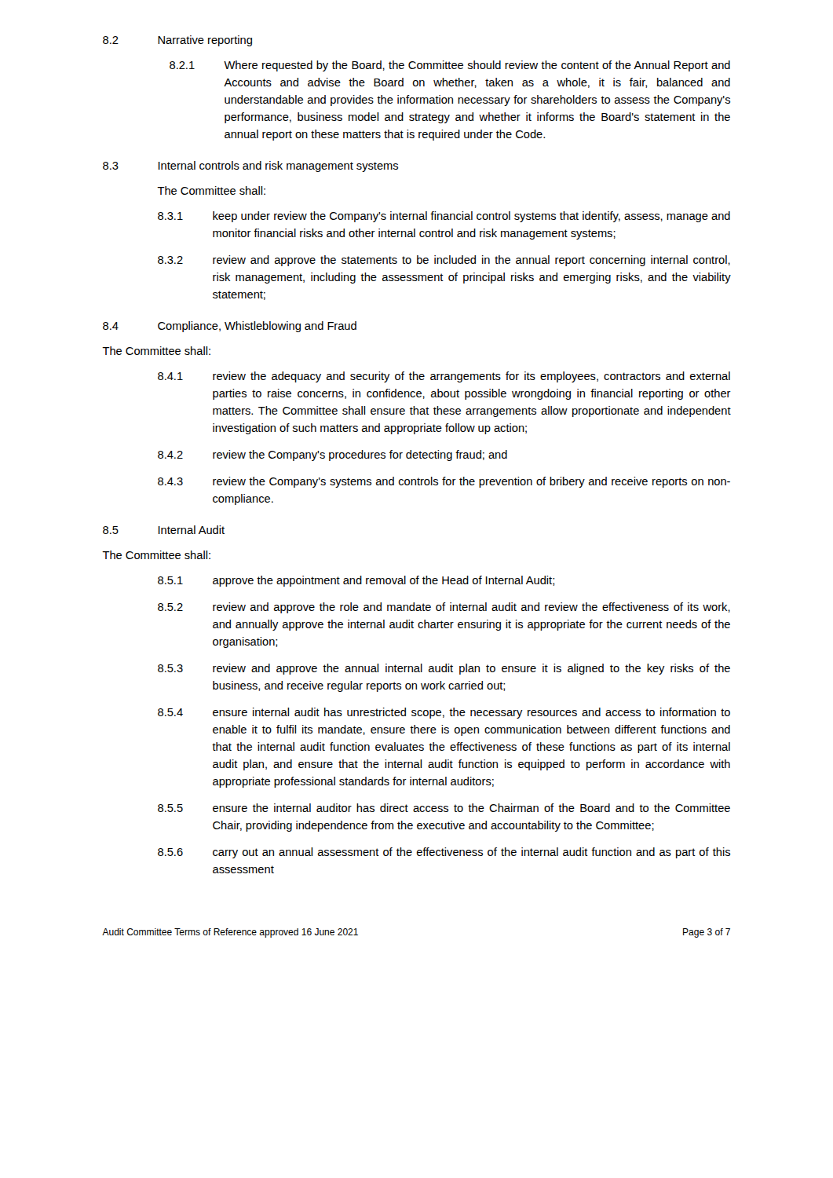8.2
Narrative reporting
8.2.1
Where requested by the Board, the Committee should review the content of the Annual Report and Accounts and advise the Board on whether, taken as a whole, it is fair, balanced and understandable and provides the information necessary for shareholders to assess the Company's performance, business model and strategy and whether it informs the Board's statement in the annual report on these matters that is required under the Code.
8.3
Internal controls and risk management systems
The Committee shall:
8.3.1
keep under review the Company's internal financial control systems that identify, assess, manage and monitor financial risks and other internal control and risk management systems;
8.3.2
review and approve the statements to be included in the annual report concerning internal control, risk management, including the assessment of principal risks and emerging risks, and the viability statement;
8.4
Compliance, Whistleblowing and Fraud
The Committee shall:
8.4.1
review the adequacy and security of the arrangements for its employees, contractors and external parties to raise concerns, in confidence, about possible wrongdoing in financial reporting or other matters. The Committee shall ensure that these arrangements allow proportionate and independent investigation of such matters and appropriate follow up action;
8.4.2
review the Company's procedures for detecting fraud; and
8.4.3
review the Company's systems and controls for the prevention of bribery and receive reports on non-compliance.
8.5
Internal Audit
The Committee shall:
8.5.1
approve the appointment and removal of the Head of Internal Audit;
8.5.2
review and approve the role and mandate of internal audit and review the effectiveness of its work, and annually approve the internal audit charter ensuring it is appropriate for the current needs of the organisation;
8.5.3
review and approve the annual internal audit plan to ensure it is aligned to the key risks of the business, and receive regular reports on work carried out;
8.5.4
ensure internal audit has unrestricted scope, the necessary resources and access to information to enable it to fulfil its mandate, ensure there is open communication between different functions and that the internal audit function evaluates the effectiveness of these functions as part of its internal audit plan, and ensure that the internal audit function is equipped to perform in accordance with appropriate professional standards for internal auditors;
8.5.5
ensure the internal auditor has direct access to the Chairman of the Board and to the Committee Chair, providing independence from the executive and accountability to the Committee;
8.5.6
carry out an annual assessment of the effectiveness of the internal audit function and as part of this assessment
Audit Committee Terms of Reference approved 16 June 2021
Page 3 of 7